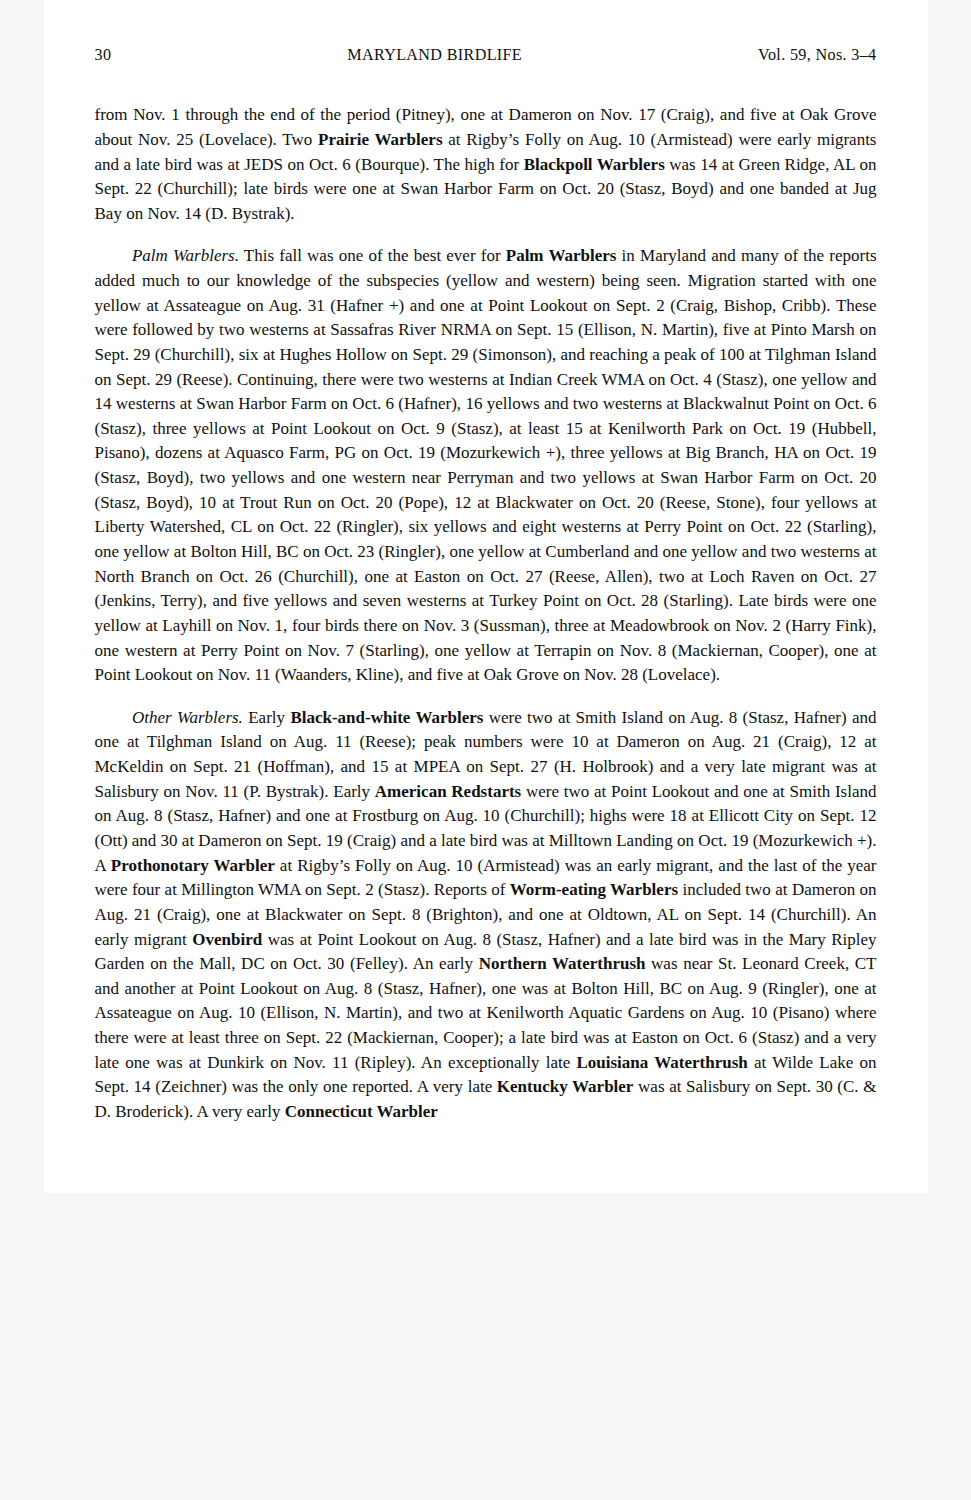30 MARYLAND BIRDLIFE Vol. 59, Nos. 3–4
from Nov. 1 through the end of the period (Pitney), one at Dameron on Nov. 17 (Craig), and five at Oak Grove about Nov. 25 (Lovelace). Two Prairie Warblers at Rigby’s Folly on Aug. 10 (Armistead) were early migrants and a late bird was at JEDS on Oct. 6 (Bourque). The high for Blackpoll Warblers was 14 at Green Ridge, AL on Sept. 22 (Churchill); late birds were one at Swan Harbor Farm on Oct. 20 (Stasz, Boyd) and one banded at Jug Bay on Nov. 14 (D. Bystrak).
Palm Warblers. This fall was one of the best ever for Palm Warblers in Maryland and many of the reports added much to our knowledge of the subspecies (yellow and western) being seen. Migration started with one yellow at Assateague on Aug. 31 (Hafner +) and one at Point Lookout on Sept. 2 (Craig, Bishop, Cribb). These were followed by two westerns at Sassafras River NRMA on Sept. 15 (Ellison, N. Martin), five at Pinto Marsh on Sept. 29 (Churchill), six at Hughes Hollow on Sept. 29 (Simonson), and reaching a peak of 100 at Tilghman Island on Sept. 29 (Reese). Continuing, there were two westerns at Indian Creek WMA on Oct. 4 (Stasz), one yellow and 14 westerns at Swan Harbor Farm on Oct. 6 (Hafner), 16 yellows and two westerns at Blackwalnut Point on Oct. 6 (Stasz), three yellows at Point Lookout on Oct. 9 (Stasz), at least 15 at Kenilworth Park on Oct. 19 (Hubbell, Pisano), dozens at Aquasco Farm, PG on Oct. 19 (Mozurkewich +), three yellows at Big Branch, HA on Oct. 19 (Stasz, Boyd), two yellows and one western near Perryman and two yellows at Swan Harbor Farm on Oct. 20 (Stasz, Boyd), 10 at Trout Run on Oct. 20 (Pope), 12 at Blackwater on Oct. 20 (Reese, Stone), four yellows at Liberty Watershed, CL on Oct. 22 (Ringler), six yellows and eight westerns at Perry Point on Oct. 22 (Starling), one yellow at Bolton Hill, BC on Oct. 23 (Ringler), one yellow at Cumberland and one yellow and two westerns at North Branch on Oct. 26 (Churchill), one at Easton on Oct. 27 (Reese, Allen), two at Loch Raven on Oct. 27 (Jenkins, Terry), and five yellows and seven westerns at Turkey Point on Oct. 28 (Starling). Late birds were one yellow at Layhill on Nov. 1, four birds there on Nov. 3 (Sussman), three at Meadowbrook on Nov. 2 (Harry Fink), one western at Perry Point on Nov. 7 (Starling), one yellow at Terrapin on Nov. 8 (Mackiernan, Cooper), one at Point Lookout on Nov. 11 (Waanders, Kline), and five at Oak Grove on Nov. 28 (Lovelace).
Other Warblers. Early Black-and-white Warblers were two at Smith Island on Aug. 8 (Stasz, Hafner) and one at Tilghman Island on Aug. 11 (Reese); peak numbers were 10 at Dameron on Aug. 21 (Craig), 12 at McKeldin on Sept. 21 (Hoffman), and 15 at MPEA on Sept. 27 (H. Holbrook) and a very late migrant was at Salisbury on Nov. 11 (P. Bystrak). Early American Redstarts were two at Point Lookout and one at Smith Island on Aug. 8 (Stasz, Hafner) and one at Frostburg on Aug. 10 (Churchill); highs were 18 at Ellicott City on Sept. 12 (Ott) and 30 at Dameron on Sept. 19 (Craig) and a late bird was at Milltown Landing on Oct. 19 (Mozurkewich +). A Prothonotary Warbler at Rigby’s Folly on Aug. 10 (Armistead) was an early migrant, and the last of the year were four at Millington WMA on Sept. 2 (Stasz). Reports of Worm-eating Warblers included two at Dameron on Aug. 21 (Craig), one at Blackwater on Sept. 8 (Brighton), and one at Oldtown, AL on Sept. 14 (Churchill). An early migrant Ovenbird was at Point Lookout on Aug. 8 (Stasz, Hafner) and a late bird was in the Mary Ripley Garden on the Mall, DC on Oct. 30 (Felley). An early Northern Waterthrush was near St. Leonard Creek, CT and another at Point Lookout on Aug. 8 (Stasz, Hafner), one was at Bolton Hill, BC on Aug. 9 (Ringler), one at Assateague on Aug. 10 (Ellison, N. Martin), and two at Kenilworth Aquatic Gardens on Aug. 10 (Pisano) where there were at least three on Sept. 22 (Mackiernan, Cooper); a late bird was at Easton on Oct. 6 (Stasz) and a very late one was at Dunkirk on Nov. 11 (Ripley). An exceptionally late Louisiana Waterthrush at Wilde Lake on Sept. 14 (Zeichner) was the only one reported. A very late Kentucky Warbler was at Salisbury on Sept. 30 (C. & D. Broderick). A very early Connecticut Warbler